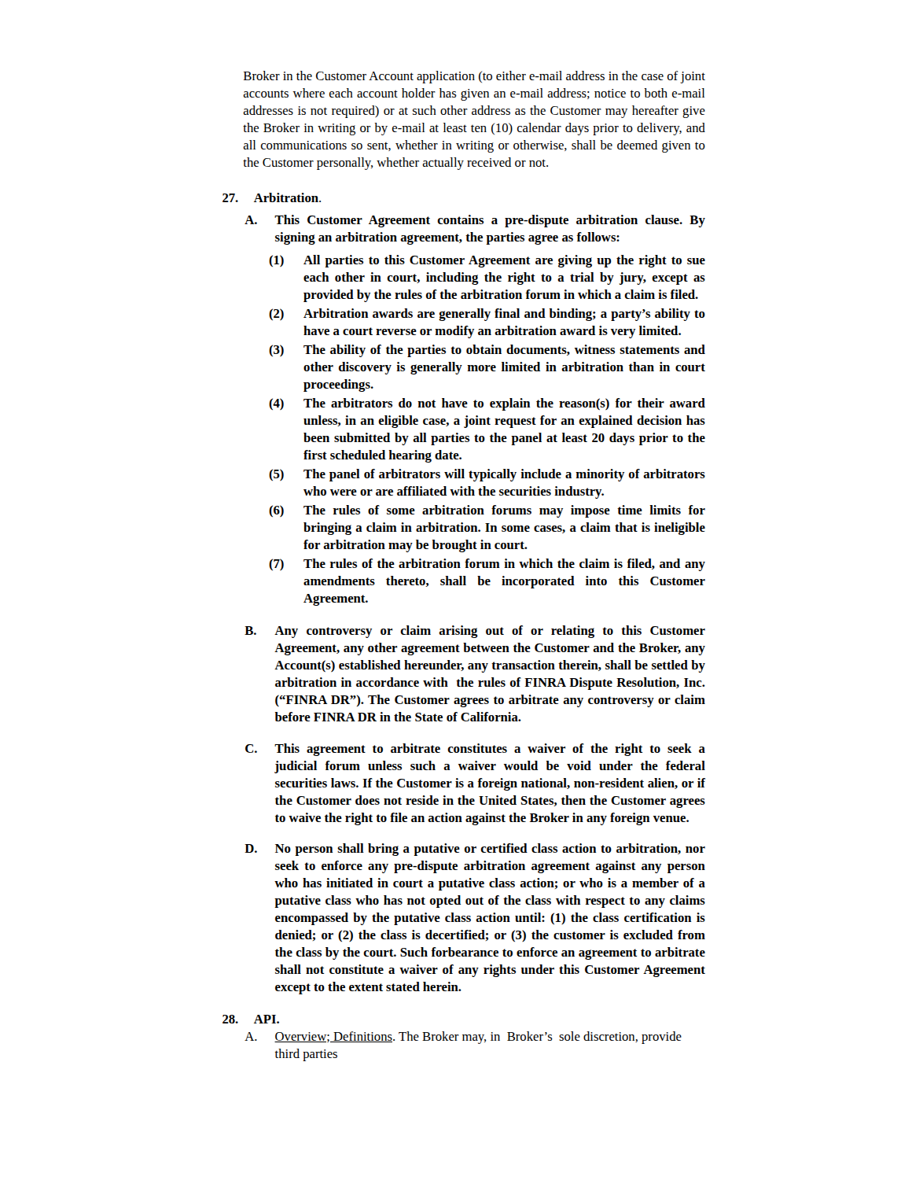Broker in the Customer Account application (to either e-mail address in the case of joint accounts where each account holder has given an e-mail address; notice to both e-mail addresses is not required) or at such other address as the Customer may hereafter give the Broker in writing or by e-mail at least ten (10) calendar days prior to delivery, and all communications so sent, whether in writing or otherwise, shall be deemed given to the Customer personally, whether actually received or not.
27.
Arbitration.
A.
This Customer Agreement contains a pre-dispute arbitration clause. By signing an arbitration agreement, the parties agree as follows:
(1)
All parties to this Customer Agreement are giving up the right to sue each other in court, including the right to a trial by jury, except as provided by the rules of the arbitration forum in which a claim is filed.
(2)
Arbitration awards are generally final and binding; a party’s ability to have a court reverse or modify an arbitration award is very limited.
(3)
The ability of the parties to obtain documents, witness statements and other discovery is generally more limited in arbitration than in court proceedings.
(4)
The arbitrators do not have to explain the reason(s) for their award unless, in an eligible case, a joint request for an explained decision has been submitted by all parties to the panel at least 20 days prior to the first scheduled hearing date.
(5)
The panel of arbitrators will typically include a minority of arbitrators who were or are affiliated with the securities industry.
(6)
The rules of some arbitration forums may impose time limits for bringing a claim in arbitration. In some cases, a claim that is ineligible for arbitration may be brought in court.
(7)
The rules of the arbitration forum in which the claim is filed, and any amendments thereto, shall be incorporated into this Customer Agreement.
B.
Any controversy or claim arising out of or relating to this Customer Agreement, any other agreement between the Customer and the Broker, any Account(s) established hereunder, any transaction therein, shall be settled by arbitration in accordance with the rules of FINRA Dispute Resolution, Inc. (“FINRA DR”). The Customer agrees to arbitrate any controversy or claim before FINRA DR in the State of California.
C.
This agreement to arbitrate constitutes a waiver of the right to seek a judicial forum unless such a waiver would be void under the federal securities laws. If the Customer is a foreign national, non-resident alien, or if the Customer does not reside in the United States, then the Customer agrees to waive the right to file an action against the Broker in any foreign venue.
D.
No person shall bring a putative or certified class action to arbitration, nor seek to enforce any pre-dispute arbitration agreement against any person who has initiated in court a putative class action; or who is a member of a putative class who has not opted out of the class with respect to any claims encompassed by the putative class action until: (1) the class certification is denied; or (2) the class is decertified; or (3) the customer is excluded from the class by the court. Such forbearance to enforce an agreement to arbitrate shall not constitute a waiver of any rights under this Customer Agreement except to the extent stated herein.
28.
API.
A.
Overview; Definitions. The Broker may, in Broker’s sole discretion, provide third parties